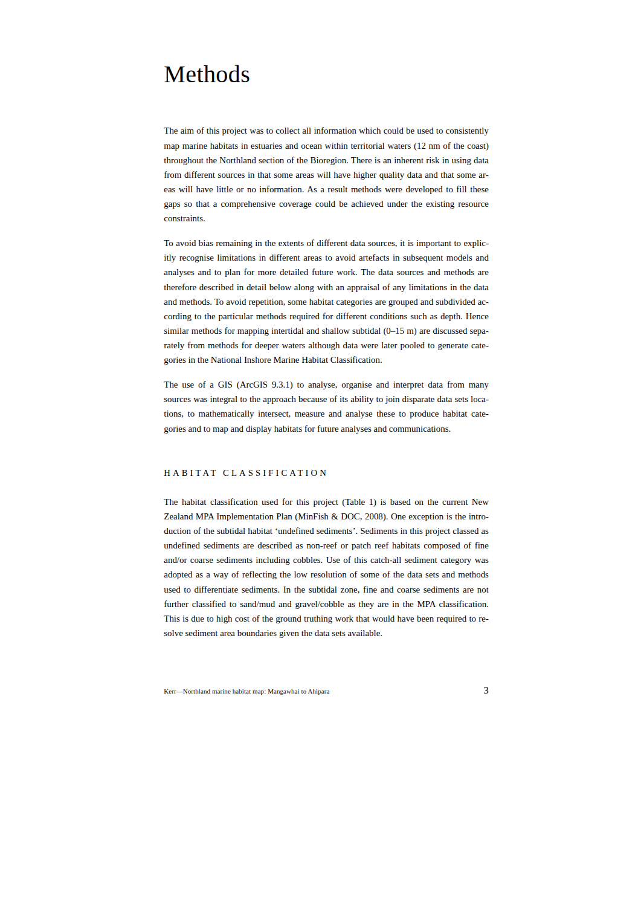Methods
The aim of this project was to collect all information which could be used to consistently map marine habitats in estuaries and ocean within territorial waters (12 nm of the coast) throughout the Northland section of the Bioregion. There is an inherent risk in using data from different sources in that some areas will have higher quality data and that some areas will have little or no information. As a result methods were developed to fill these gaps so that a comprehensive coverage could be achieved under the existing resource constraints.
To avoid bias remaining in the extents of different data sources, it is important to explicitly recognise limitations in different areas to avoid artefacts in subsequent models and analyses and to plan for more detailed future work. The data sources and methods are therefore described in detail below along with an appraisal of any limitations in the data and methods. To avoid repetition, some habitat categories are grouped and subdivided according to the particular methods required for different conditions such as depth. Hence similar methods for mapping intertidal and shallow subtidal (0–15 m) are discussed separately from methods for deeper waters although data were later pooled to generate categories in the National Inshore Marine Habitat Classification.
The use of a GIS (ArcGIS 9.3.1) to analyse, organise and interpret data from many sources was integral to the approach because of its ability to join disparate data sets locations, to mathematically intersect, measure and analyse these to produce habitat categories and to map and display habitats for future analyses and communications.
Habitat classification
The habitat classification used for this project (Table 1) is based on the current New Zealand MPA Implementation Plan (MinFish & DOC, 2008). One exception is the introduction of the subtidal habitat ‘undefined sediments’. Sediments in this project classed as undefined sediments are described as non-reef or patch reef habitats composed of fine and/or coarse sediments including cobbles. Use of this catch-all sediment category was adopted as a way of reflecting the low resolution of some of the data sets and methods used to differentiate sediments. In the subtidal zone, fine and coarse sediments are not further classified to sand/mud and gravel/cobble as they are in the MPA classification. This is due to high cost of the ground truthing work that would have been required to resolve sediment area boundaries given the data sets available.
Kerr—Northland marine habitat map: Mangawhai to Ahipara 3